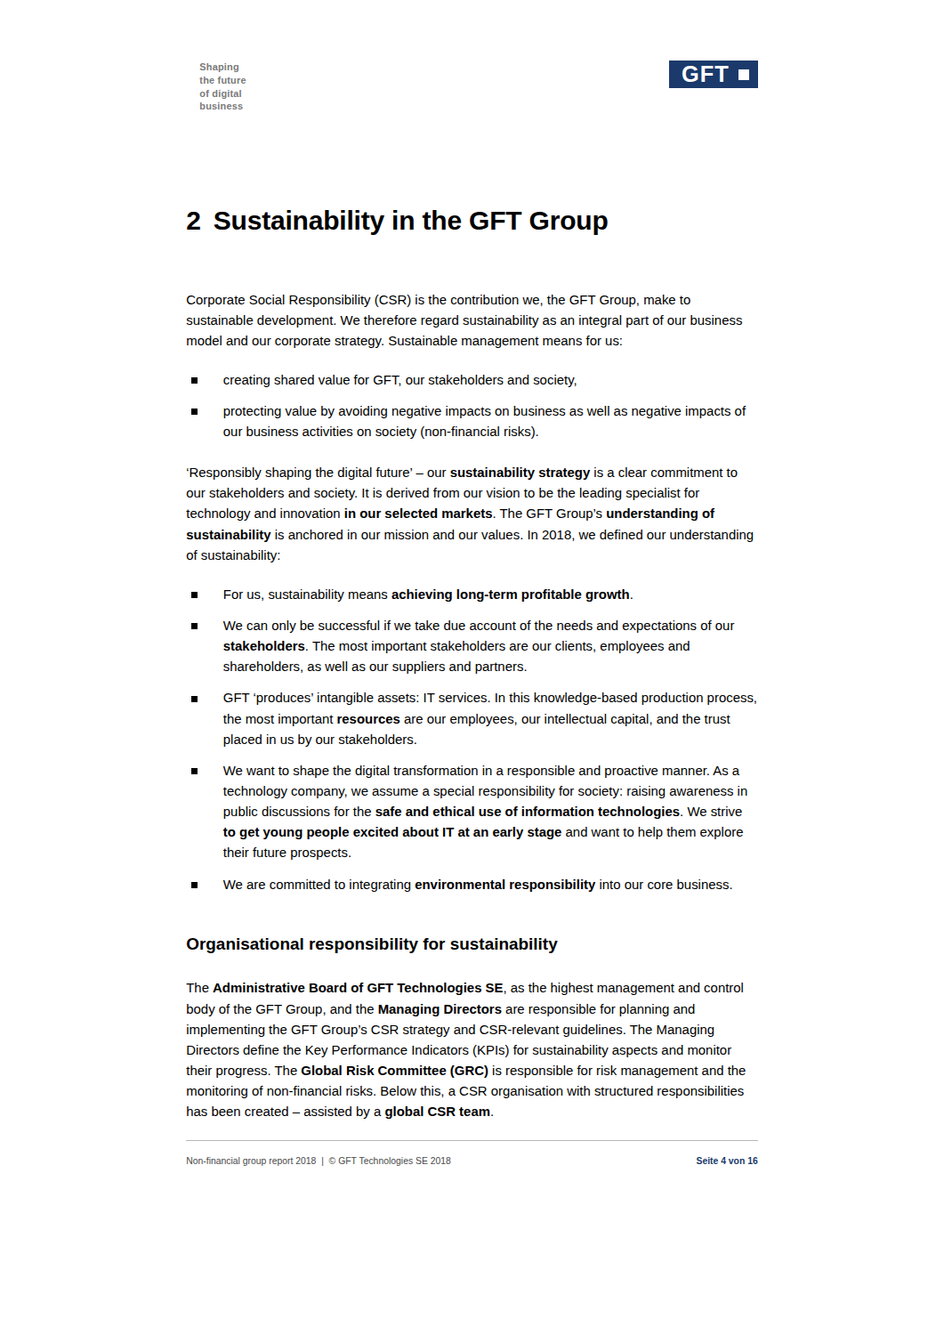Shaping
the future
of digital
business
GFT
2 Sustainability in the GFT Group
Corporate Social Responsibility (CSR) is the contribution we, the GFT Group, make to sustainable development. We therefore regard sustainability as an integral part of our business model and our corporate strategy. Sustainable management means for us:
creating shared value for GFT, our stakeholders and society,
protecting value by avoiding negative impacts on business as well as negative impacts of our business activities on society (non-financial risks).
‘Responsibly shaping the digital future’ – our sustainability strategy is a clear commitment to our stakeholders and society. It is derived from our vision to be the leading specialist for technology and innovation in our selected markets. The GFT Group’s understanding of sustainability is anchored in our mission and our values. In 2018, we defined our understanding of sustainability:
For us, sustainability means achieving long-term profitable growth.
We can only be successful if we take due account of the needs and expectations of our stakeholders. The most important stakeholders are our clients, employees and shareholders, as well as our suppliers and partners.
GFT ‘produces’ intangible assets: IT services. In this knowledge-based production process, the most important resources are our employees, our intellectual capital, and the trust placed in us by our stakeholders.
We want to shape the digital transformation in a responsible and proactive manner. As a technology company, we assume a special responsibility for society: raising awareness in public discussions for the safe and ethical use of information technologies. We strive to get young people excited about IT at an early stage and want to help them explore their future prospects.
We are committed to integrating environmental responsibility into our core business.
Organisational responsibility for sustainability
The Administrative Board of GFT Technologies SE, as the highest management and control body of the GFT Group, and the Managing Directors are responsible for planning and implementing the GFT Group’s CSR strategy and CSR-relevant guidelines. The Managing Directors define the Key Performance Indicators (KPIs) for sustainability aspects and monitor their progress. The Global Risk Committee (GRC) is responsible for risk management and the monitoring of non-financial risks. Below this, a CSR organisation with structured responsibilities has been created – assisted by a global CSR team.
Non-financial group report 2018 | © GFT Technologies SE 2018
Seite 4 von 16